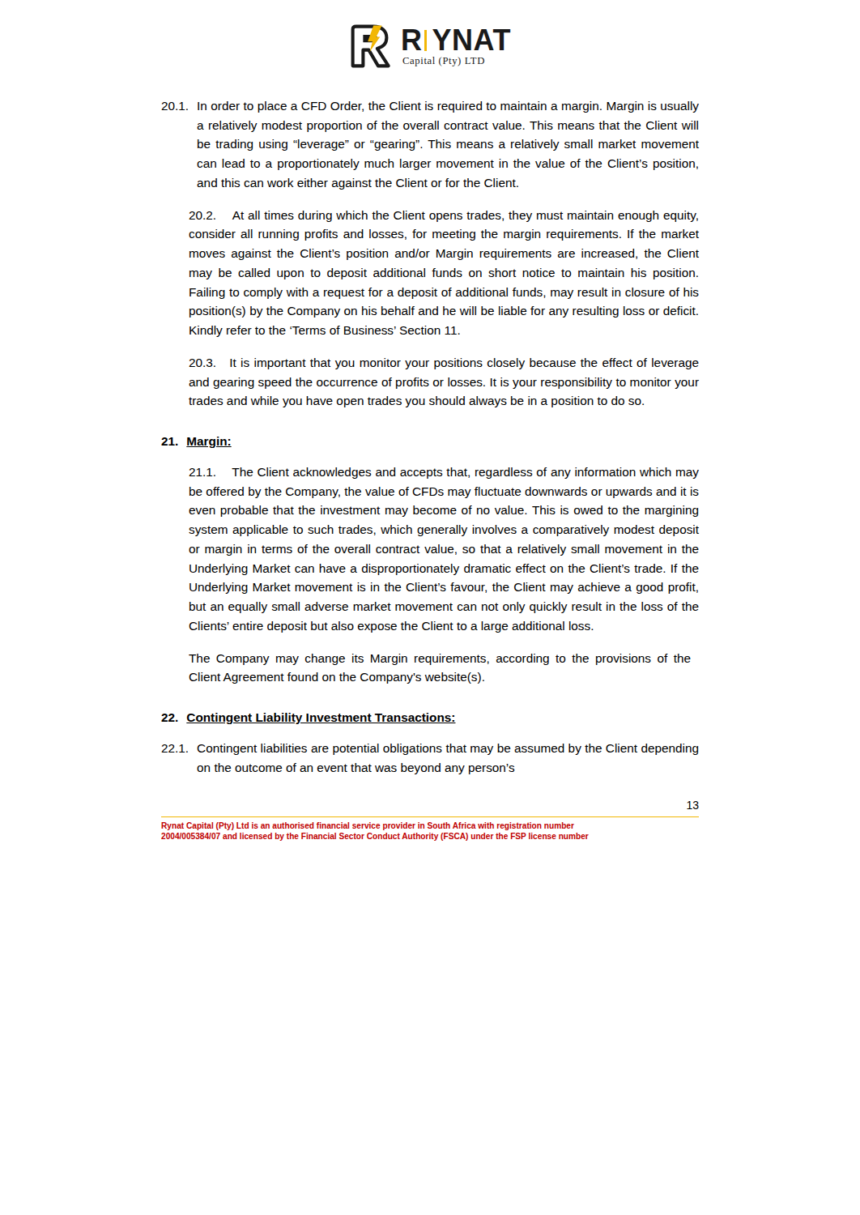R YNAT
Capital (Pty) LTD
20.1. In order to place a CFD Order, the Client is required to maintain a margin. Margin is usually a relatively modest proportion of the overall contract value. This means that the Client will be trading using “leverage” or “gearing”. This means a relatively small market movement can lead to a proportionately much larger movement in the value of the Client’s position, and this can work either against the Client or for the Client.
20.2. At all times during which the Client opens trades, they must maintain enough equity, consider all running profits and losses, for meeting the margin requirements. If the market moves against the Client’s position and/or Margin requirements are increased, the Client may be called upon to deposit additional funds on short notice to maintain his position. Failing to comply with a request for a deposit of additional funds, may result in closure of his position(s) by the Company on his behalf and he will be liable for any resulting loss or deficit. Kindly refer to the ‘Terms of Business’ Section 11.
20.3. It is important that you monitor your positions closely because the effect of leverage and gearing speed the occurrence of profits or losses. It is your responsibility to monitor your trades and while you have open trades you should always be in a position to do so.
21. Margin:
21.1. The Client acknowledges and accepts that, regardless of any information which may be offered by the Company, the value of CFDs may fluctuate downwards or upwards and it is even probable that the investment may become of no value. This is owed to the margining system applicable to such trades, which generally involves a comparatively modest deposit or margin in terms of the overall contract value, so that a relatively small movement in the Underlying Market can have a disproportionately dramatic effect on the Client’s trade. If the Underlying Market movement is in the Client’s favour, the Client may achieve a good profit, but an equally small adverse market movement can not only quickly result in the loss of the Clients’ entire deposit but also expose the Client to a large additional loss.
The Company may change its Margin requirements, according to the provisions of the Client Agreement found on the Company's website(s).
22. Contingent Liability Investment Transactions:
22.1. Contingent liabilities are potential obligations that may be assumed by the Client depending on the outcome of an event that was beyond any person’s
13
Rynat Capital (Pty) Ltd is an authorised financial service provider in South Africa with registration number
2004/005384/07 and licensed by the Financial Sector Conduct Authority (FSCA) under the FSP license number